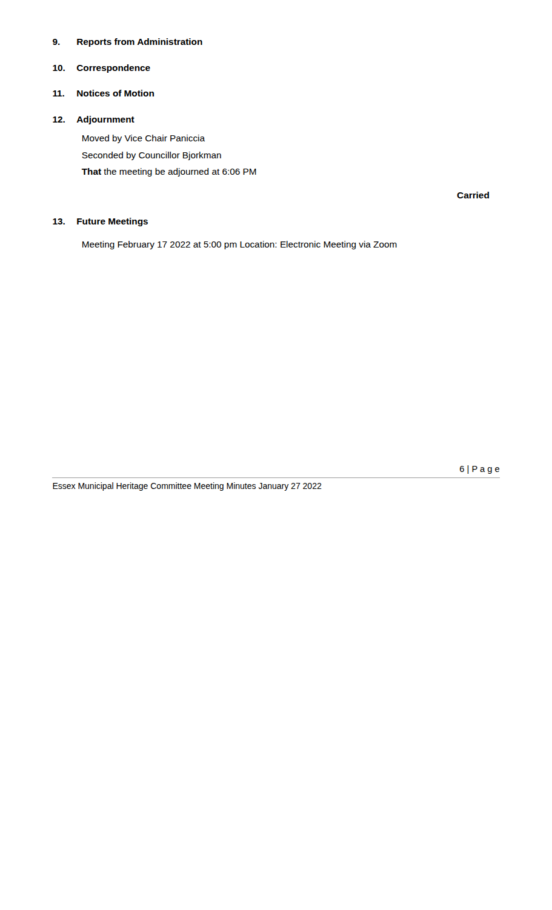Reports from Administration
Correspondence
Notices of Motion
Adjournment
Moved by Vice Chair Paniccia
Seconded by Councillor Bjorkman
That the meeting be adjourned at 6:06 PM
Carried
Future Meetings
Meeting February 17 2022 at 5:00 pm Location: Electronic Meeting via Zoom
6 | P a g e
Essex Municipal Heritage Committee Meeting Minutes January 27 2022